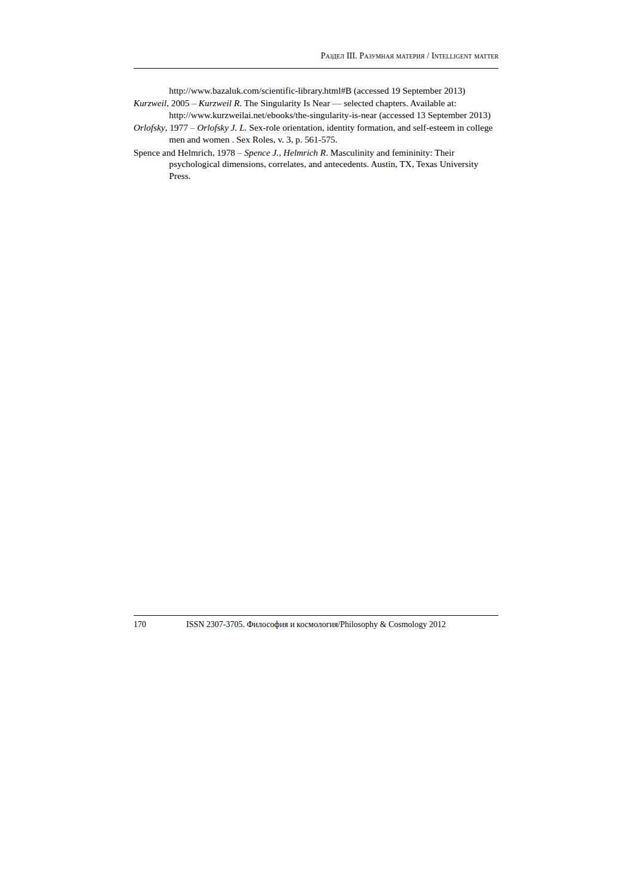Раздел III. Разумная материя / Intelligent matter
http://www.bazaluk.com/scientific-library.html#B (accessed 19 September 2013)
Kurzweil, 2005 – Kurzweil R. The Singularity Is Near — selected chapters. Available at: http://www.kurzweilai.net/ebooks/the-singularity-is-near (accessed 13 September 2013)
Orlofsky, 1977 – Orlofsky J. L. Sex-role orientation, identity formation, and self-esteem in college men and women . Sex Roles, v. 3, p. 561-575.
Spence and Helmrich, 1978 – Spence J., Helmrich R. Masculinity and femininity: Their psychological dimensions, correlates, and antecedents. Austin, TX, Texas University Press.
170
ISSN 2307-3705. Философия и космология/Philosophy & Cosmology 2012